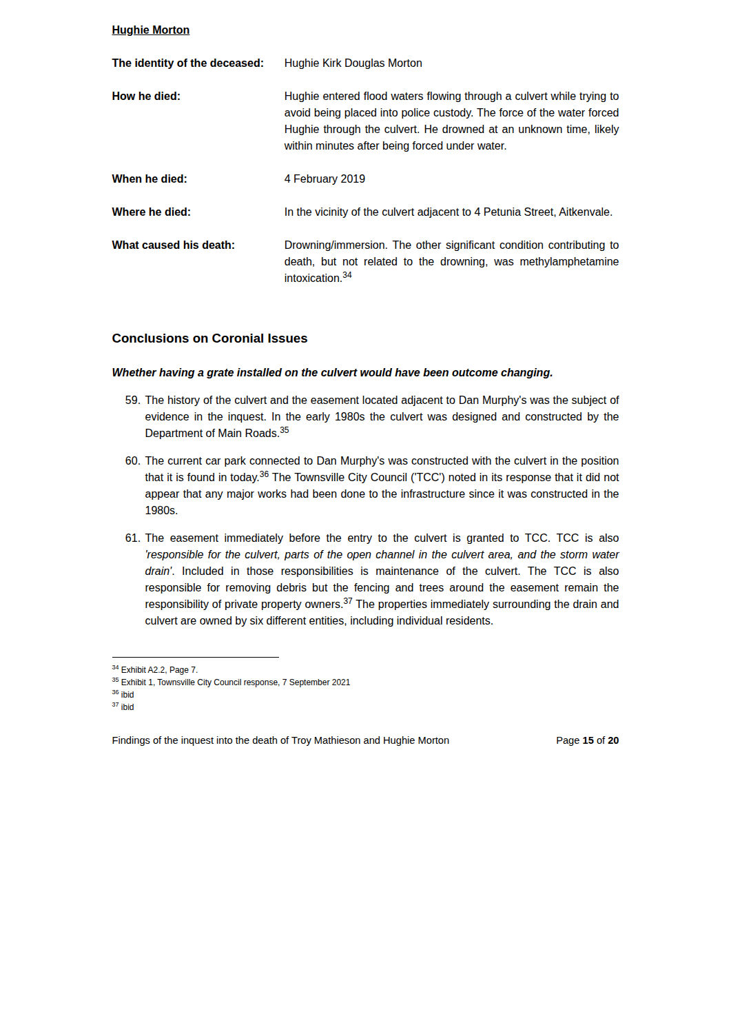Hughie Morton
| The identity of the deceased: | Hughie Kirk Douglas Morton |
| How he died: | Hughie entered flood waters flowing through a culvert while trying to avoid being placed into police custody. The force of the water forced Hughie through the culvert. He drowned at an unknown time, likely within minutes after being forced under water. |
| When he died: | 4 February 2019 |
| Where he died: | In the vicinity of the culvert adjacent to 4 Petunia Street, Aitkenvale. |
| What caused his death: | Drowning/immersion. The other significant condition contributing to death, but not related to the drowning, was methylamphetamine intoxication. 34 |
Conclusions on Coronial Issues
Whether having a grate installed on the culvert would have been outcome changing.
59. The history of the culvert and the easement located adjacent to Dan Murphy's was the subject of evidence in the inquest. In the early 1980s the culvert was designed and constructed by the Department of Main Roads.35
60. The current car park connected to Dan Murphy's was constructed with the culvert in the position that it is found in today.36 The Townsville City Council ('TCC') noted in its response that it did not appear that any major works had been done to the infrastructure since it was constructed in the 1980s.
61. The easement immediately before the entry to the culvert is granted to TCC. TCC is also 'responsible for the culvert, parts of the open channel in the culvert area, and the storm water drain'. Included in those responsibilities is maintenance of the culvert. The TCC is also responsible for removing debris but the fencing and trees around the easement remain the responsibility of private property owners.37 The properties immediately surrounding the drain and culvert are owned by six different entities, including individual residents.
34 Exhibit A2.2, Page 7.
35 Exhibit 1, Townsville City Council response, 7 September 2021
36 ibid
37 ibid
Findings of the inquest into the death of Troy Mathieson and Hughie Morton Page 15 of 20